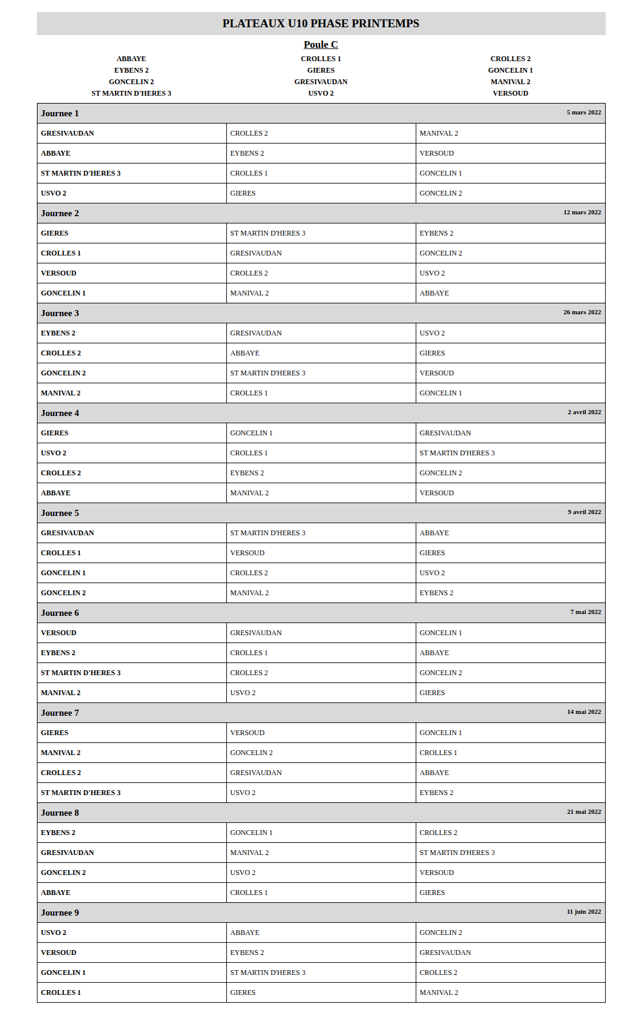PLATEAUX U10 PHASE PRINTEMPS
Poule C
| ABBAYE | CROLLES 1 | CROLLES 2 |
| EYBENS 2 | GIERES | GONCELIN 1 |
| GONCELIN 2 | GRESIVAUDAN | MANIVAL 2 |
| ST MARTIN D'HERES 3 | USVO 2 | VERSOUD |
| Journee 1 5 mars 2022 |
| GRESIVAUDAN | CROLLES 2 | MANIVAL 2 |
| ABBAYE | EYBENS 2 | VERSOUD |
| ST MARTIN D'HERES 3 | CROLLES 1 | GONCELIN 1 |
| USVO 2 | GIERES | GONCELIN 2 |
| Journee 2 12 mars 2022 |
| GIERES | ST MARTIN D'HERES 3 | EYBENS 2 |
| CROLLES 1 | GRESIVAUDAN | GONCELIN 2 |
| VERSOUD | CROLLES 2 | USVO 2 |
| GONCELIN 1 | MANIVAL 2 | ABBAYE |
| Journee 3 26 mars 2022 |
| EYBENS 2 | GRESIVAUDAN | USVO 2 |
| CROLLES 2 | ABBAYE | GIERES |
| GONCELIN 2 | ST MARTIN D'HERES 3 | VERSOUD |
| MANIVAL 2 | CROLLES 1 | GONCELIN 1 |
| Journee 4 2 avril 2022 |
| GIERES | GONCELIN 1 | GRESIVAUDAN |
| USVO 2 | CROLLES 1 | ST MARTIN D'HERES 3 |
| CROLLES 2 | EYBENS 2 | GONCELIN 2 |
| ABBAYE | MANIVAL 2 | VERSOUD |
| Journee 5 9 avril 2022 |
| GRESIVAUDAN | ST MARTIN D'HERES 3 | ABBAYE |
| CROLLES 1 | VERSOUD | GIERES |
| GONCELIN 1 | CROLLES 2 | USVO 2 |
| GONCELIN 2 | MANIVAL 2 | EYBENS 2 |
| Journee 6 7 mai 2022 |
| VERSOUD | GRESIVAUDAN | GONCELIN 1 |
| EYBENS 2 | CROLLES 1 | ABBAYE |
| ST MARTIN D'HERES 3 | CROLLES 2 | GONCELIN 2 |
| MANIVAL 2 | USVO 2 | GIERES |
| Journee 7 14 mai 2022 |
| GIERES | VERSOUD | GONCELIN 1 |
| MANIVAL 2 | GONCELIN 2 | CROLLES 1 |
| CROLLES 2 | GRESIVAUDAN | ABBAYE |
| ST MARTIN D'HERES 3 | USVO 2 | EYBENS 2 |
| Journee 8 21 mai 2022 |
| EYBENS 2 | GONCELIN 1 | CROLLES 2 |
| GRESIVAUDAN | MANIVAL 2 | ST MARTIN D'HERES 3 |
| GONCELIN 2 | USVO 2 | VERSOUD |
| ABBAYE | CROLLES 1 | GIERES |
| Journee 9 11 juin 2022 |
| USVO 2 | ABBAYE | GONCELIN 2 |
| VERSOUD | EYBENS 2 | GRESIVAUDAN |
| GONCELIN 1 | ST MARTIN D'HERES 3 | CROLLES 2 |
| CROLLES 1 | GIERES | MANIVAL 2 |